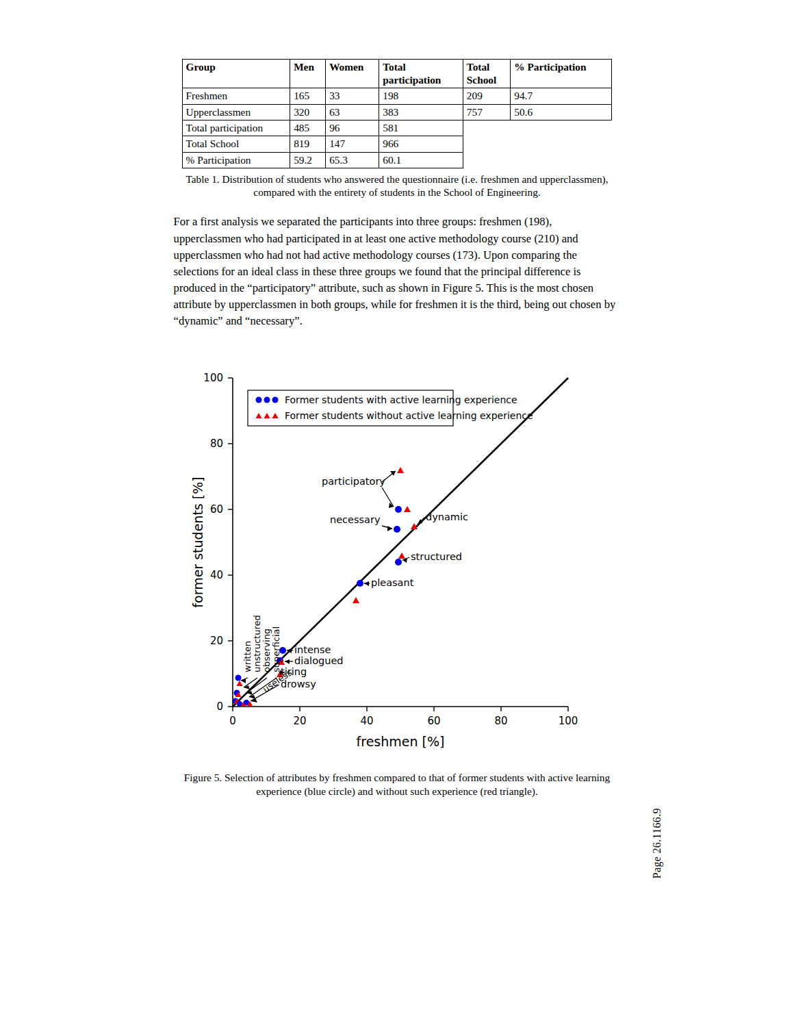| Group | Men | Women | Total participation | Total School | % Participation |
| --- | --- | --- | --- | --- | --- |
| Freshmen | 165 | 33 | 198 | 209 | 94.7 |
| Upperclassmen | 320 | 63 | 383 | 757 | 50.6 |
| Total participation | 485 | 96 | 581 | | |
| Total School | 819 | 147 | 966 | | |
| % Participation | 59.2 | 65.3 | 60.1 | | |
Table 1. Distribution of students who answered the questionnaire (i.e. freshmen and upperclassmen), compared with the entirety of students in the School of Engineering.
For a first analysis we separated the participants into three groups: freshmen (198), upperclassmen who had participated in at least one active methodology course (210) and upperclassmen who had not had active methodology courses (173). Upon comparing the selections for an ideal class in these three groups we found that the principal difference is produced in the “participatory” attribute, such as shown in Figure 5. This is the most chosen attribute by upperclassmen in both groups, while for freshmen it is the third, being out chosen by “dynamic” and “necessary”.
0 20 40 60 80 100 0 20 40 60 80 100 freshmen [%] former students [%] Former students with active learning experience Former students without active learning experience participatory necessary dynamic structured pleasant intense dialogued tiring drowsy written unstructured observing superficial useless
Figure 5. Selection of attributes by freshmen compared to that of former students with active learning experience (blue circle) and without such experience (red triangle).
Page 26.1166.9